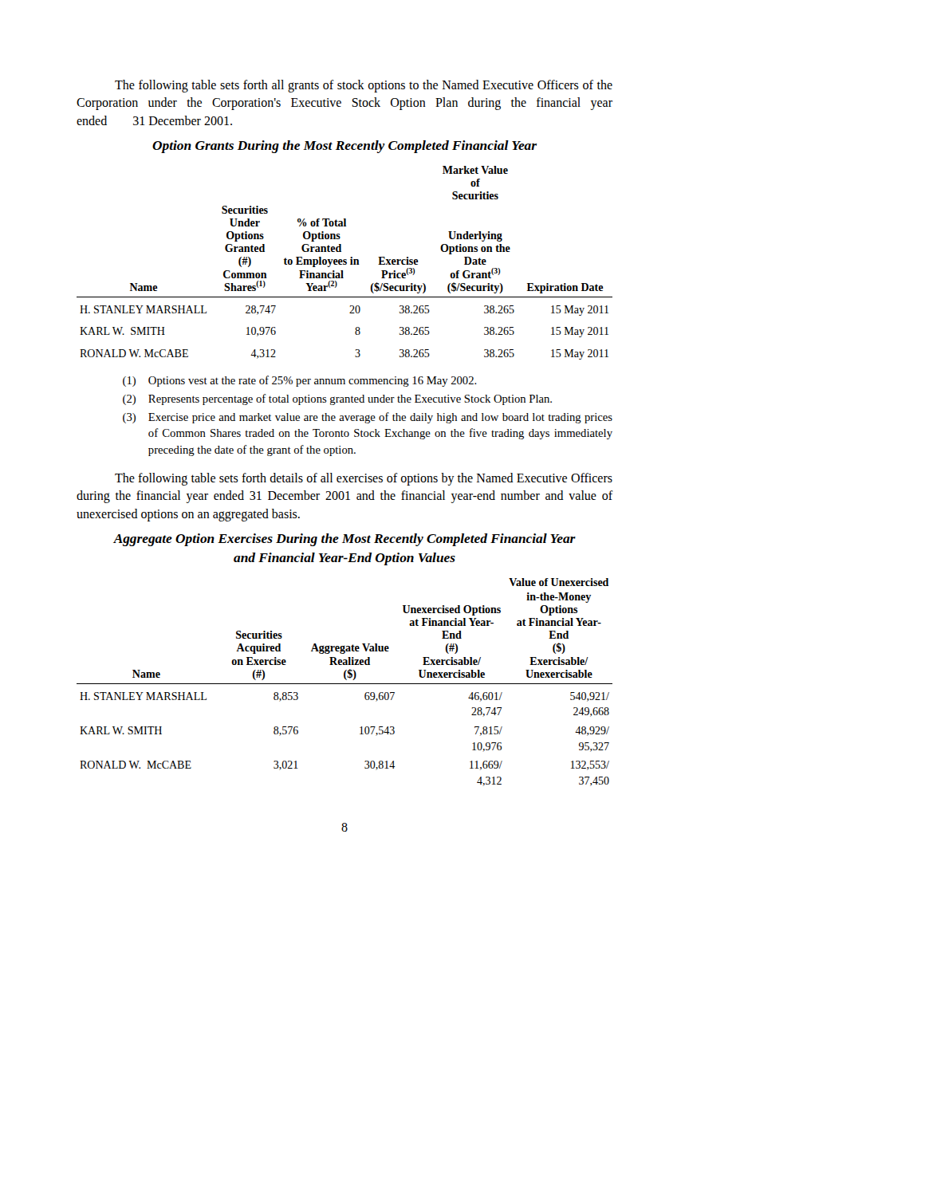The following table sets forth all grants of stock options to the Named Executive Officers of the Corporation under the Corporation's Executive Stock Option Plan during the financial year ended 31 December 2001.
Option Grants During the Most Recently Completed Financial Year
| | | | | Market Value of Securities | |
| --- | --- | --- | --- | --- | --- |
| Name | Securities Under Options Granted (#) Common Shares (1) | % of Total Options Granted to Employees in Financial Year (2) | Exercise Price (3) ($/Security) | Underlying Options on the Date of Grant (3) ($/Security) | Expiration Date |
| H. STANLEY MARSHALL | 28,747 | 20 | 38.265 | 38.265 | 15 May 2011 |
| KARL W. SMITH | 10,976 | 8 | 38.265 | 38.265 | 15 May 2011 |
| RONALD W. McCABE | 4,312 | 3 | 38.265 | 38.265 | 15 May 2011 |
Options vest at the rate of 25% per annum commencing 16 May 2002.
Represents percentage of total options granted under the Executive Stock Option Plan.
Exercise price and market value are the average of the daily high and low board lot trading prices of Common Shares traded on the Toronto Stock Exchange on the five trading days immediately preceding the date of the grant of the option.
The following table sets forth details of all exercises of options by the Named Executive Officers during the financial year ended 31 December 2001 and the financial year-end number and value of unexercised options on an aggregated basis.
Aggregate Option Exercises During the Most Recently Completed Financial Year
and Financial Year-End Option Values
| | | | | Value of Unexercised |
| --- | --- | --- | --- | --- |
| Name | Securities Acquired on Exercise (#) | Aggregate Value Realized ($) | Unexercised Options at Financial Year-End (#) Exercisable/ Unexercisable | in-the-Money Options at Financial Year-End ($) Exercisable/ Unexercisable |
| H. STANLEY MARSHALL | 8,853 | 69,607 | 46,601/ 28,747 | 540,921/ 249,668 |
| KARL W. SMITH | 8,576 | 107,543 | 7,815/ 10,976 | 48,929/ 95,327 |
| RONALD W. McCABE | 3,021 | 30,814 | 11,669/ 4,312 | 132,553/ 37,450 |
8